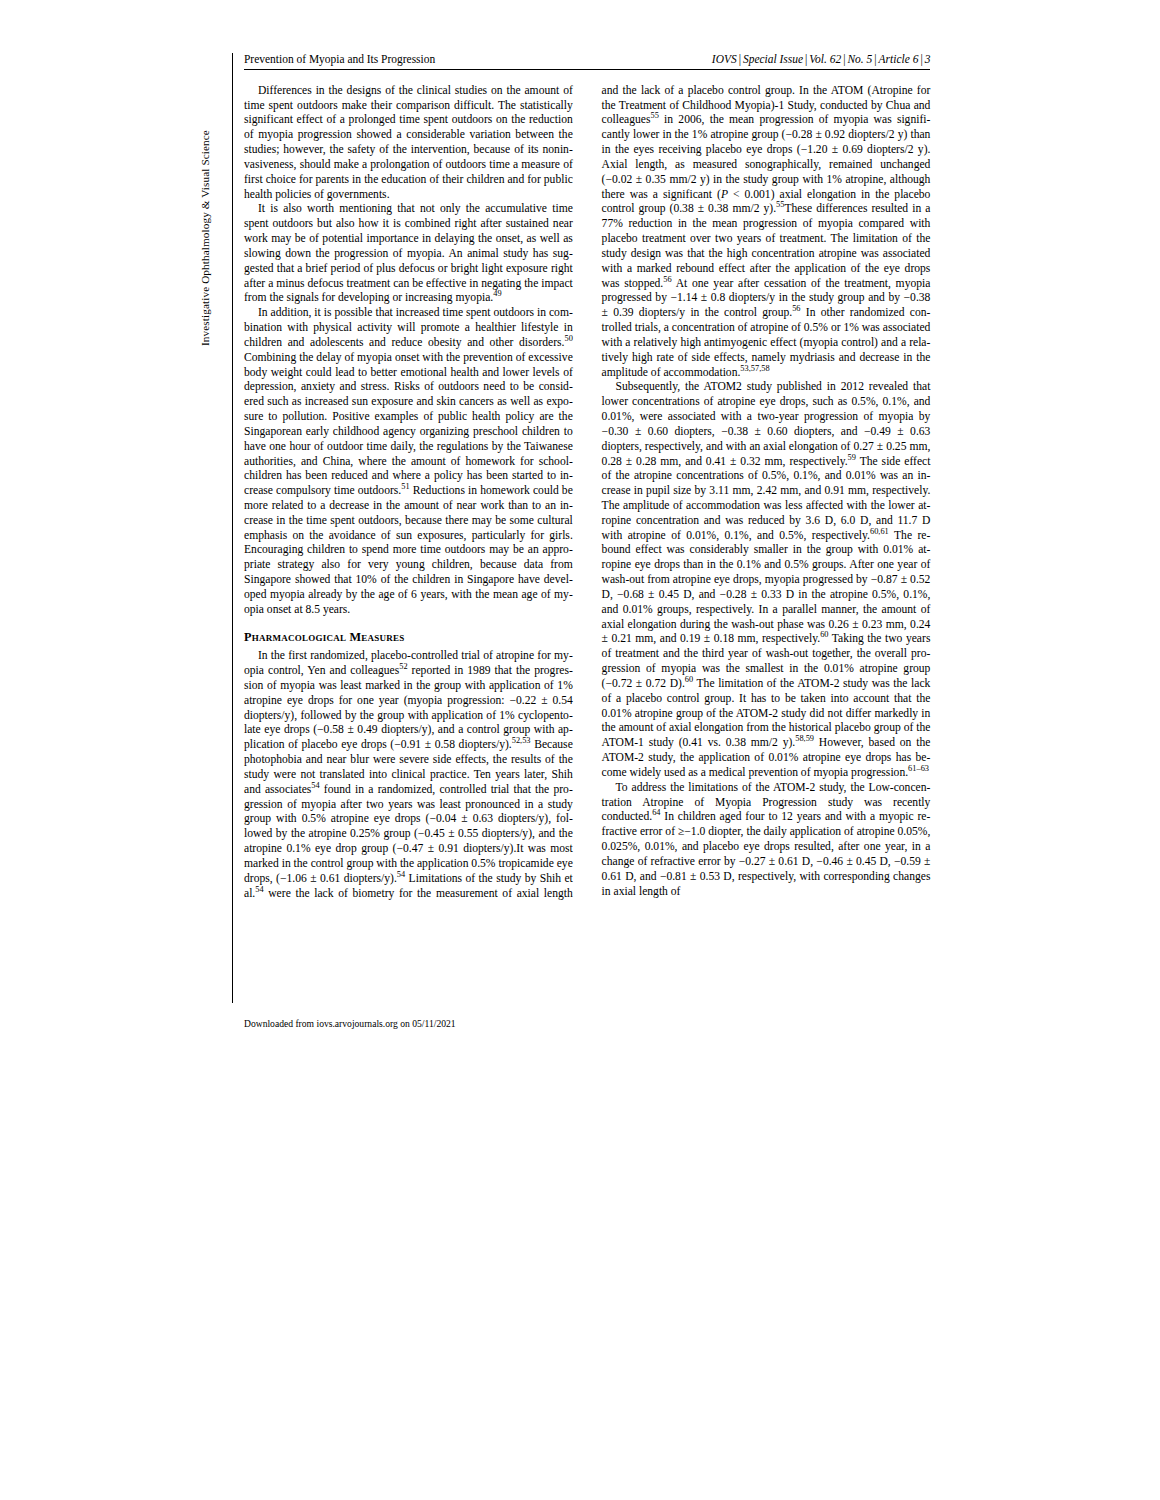Prevention of Myopia and Its Progression IOVS|Special Issue|Vol. 62|No. 5|Article 6|3
Investigative Ophthalmology & Visual Science
Differences in the designs of the clinical studies on the amount of time spent outdoors make their comparison difficult. The statistically significant effect of a prolonged time spent outdoors on the reduction of myopia progression showed a considerable variation between the studies; however, the safety of the intervention, because of its noninvasiveness, should make a prolongation of outdoors time a measure of first choice for parents in the education of their children and for public health policies of governments.
It is also worth mentioning that not only the accumulative time spent outdoors but also how it is combined right after sustained near work may be of potential importance in delaying the onset, as well as slowing down the progression of myopia. An animal study has suggested that a brief period of plus defocus or bright light exposure right after a minus defocus treatment can be effective in negating the impact from the signals for developing or increasing myopia.49
In addition, it is possible that increased time spent outdoors in combination with physical activity will promote a healthier lifestyle in children and adolescents and reduce obesity and other disorders.50 Combining the delay of myopia onset with the prevention of excessive body weight could lead to better emotional health and lower levels of depression, anxiety and stress. Risks of outdoors need to be considered such as increased sun exposure and skin cancers as well as exposure to pollution. Positive examples of public health policy are the Singaporean early childhood agency organizing preschool children to have one hour of outdoor time daily, the regulations by the Taiwanese authorities, and China, where the amount of homework for schoolchildren has been reduced and where a policy has been started to increase compulsory time outdoors.51 Reductions in homework could be more related to a decrease in the amount of near work than to an increase in the time spent outdoors, because there may be some cultural emphasis on the avoidance of sun exposures, particularly for girls. Encouraging children to spend more time outdoors may be an appropriate strategy also for very young children, because data from Singapore showed that 10% of the children in Singapore have developed myopia already by the age of 6 years, with the mean age of myopia onset at 8.5 years.
Pharmacological Measures
In the first randomized, placebo-controlled trial of atropine for myopia control, Yen and colleagues52 reported in 1989 that the progression of myopia was least marked in the group with application of 1% atropine eye drops for one year (myopia progression: −0.22 ± 0.54 diopters/y), followed by the group with application of 1% cyclopentolate eye drops (−0.58 ± 0.49 diopters/y), and a control group with application of placebo eye drops (−0.91 ± 0.58 diopters/y).52,53 Because photophobia and near blur were severe side effects, the results of the study were not translated into clinical practice. Ten years later, Shih and associates54 found in a randomized, controlled trial that the progression of myopia after two years was least pronounced in a study group with 0.5% atropine eye drops (−0.04 ± 0.63 diopters/y), followed by the atropine 0.25% group (−0.45 ± 0.55 diopters/y), and the atropine 0.1% eye drop group (−0.47 ± 0.91 diopters/y).It was most marked in the control group with the application 0.5% tropicamide eye drops, (−1.06 ± 0.61 diopters/y).54 Limitations of the study by Shih et al.54 were the lack of biometry for the measurement of axial length and the lack of a placebo control group. In the ATOM (Atropine for the Treatment of Childhood Myopia)-1 Study, conducted by Chua and colleagues55 in 2006, the mean progression of myopia was significantly lower in the 1% atropine group (−0.28 ± 0.92 diopters/2 y) than in the eyes receiving placebo eye drops (−1.20 ± 0.69 diopters/2 y). Axial length, as measured sonographically, remained unchanged (−0.02 ± 0.35 mm/2 y) in the study group with 1% atropine, although there was a significant (P < 0.001) axial elongation in the placebo control group (0.38 ± 0.38 mm/2 y).55These differences resulted in a 77% reduction in the mean progression of myopia compared with placebo treatment over two years of treatment. The limitation of the study design was that the high concentration atropine was associated with a marked rebound effect after the application of the eye drops was stopped.56 At one year after cessation of the treatment, myopia progressed by −1.14 ± 0.8 diopters/y in the study group and by −0.38 ± 0.39 diopters/y in the control group.56 In other randomized controlled trials, a concentration of atropine of 0.5% or 1% was associated with a relatively high antimyogenic effect (myopia control) and a relatively high rate of side effects, namely mydriasis and decrease in the amplitude of accommodation.53,57,58
Subsequently, the ATOM2 study published in 2012 revealed that lower concentrations of atropine eye drops, such as 0.5%, 0.1%, and 0.01%, were associated with a two-year progression of myopia by −0.30 ± 0.60 diopters, −0.38 ± 0.60 diopters, and −0.49 ± 0.63 diopters, respectively, and with an axial elongation of 0.27 ± 0.25 mm, 0.28 ± 0.28 mm, and 0.41 ± 0.32 mm, respectively.59 The side effect of the atropine concentrations of 0.5%, 0.1%, and 0.01% was an increase in pupil size by 3.11 mm, 2.42 mm, and 0.91 mm, respectively. The amplitude of accommodation was less affected with the lower atropine concentration and was reduced by 3.6 D, 6.0 D, and 11.7 D with atropine of 0.01%, 0.1%, and 0.5%, respectively.60,61 The rebound effect was considerably smaller in the group with 0.01% atropine eye drops than in the 0.1% and 0.5% groups. After one year of wash-out from atropine eye drops, myopia progressed by −0.87 ± 0.52 D, −0.68 ± 0.45 D, and −0.28 ± 0.33 D in the atropine 0.5%, 0.1%, and 0.01% groups, respectively. In a parallel manner, the amount of axial elongation during the wash-out phase was 0.26 ± 0.23 mm, 0.24 ± 0.21 mm, and 0.19 ± 0.18 mm, respectively.60 Taking the two years of treatment and the third year of wash-out together, the overall progression of myopia was the smallest in the 0.01% atropine group (−0.72 ± 0.72 D).60 The limitation of the ATOM-2 study was the lack of a placebo control group. It has to be taken into account that the 0.01% atropine group of the ATOM-2 study did not differ markedly in the amount of axial elongation from the historical placebo group of the ATOM-1 study (0.41 vs. 0.38 mm/2 y).58,59 However, based on the ATOM-2 study, the application of 0.01% atropine eye drops has become widely used as a medical prevention of myopia progression.61–63
To address the limitations of the ATOM-2 study, the Low-concentration Atropine of Myopia Progression study was recently conducted.64 In children aged four to 12 years and with a myopic refractive error of ≥−1.0 diopter, the daily application of atropine 0.05%, 0.025%, 0.01%, and placebo eye drops resulted, after one year, in a change of refractive error by −0.27 ± 0.61 D, −0.46 ± 0.45 D, −0.59 ± 0.61 D, and −0.81 ± 0.53 D, respectively, with corresponding changes in axial length of
Downloaded from iovs.arvojournals.org on 05/11/2021